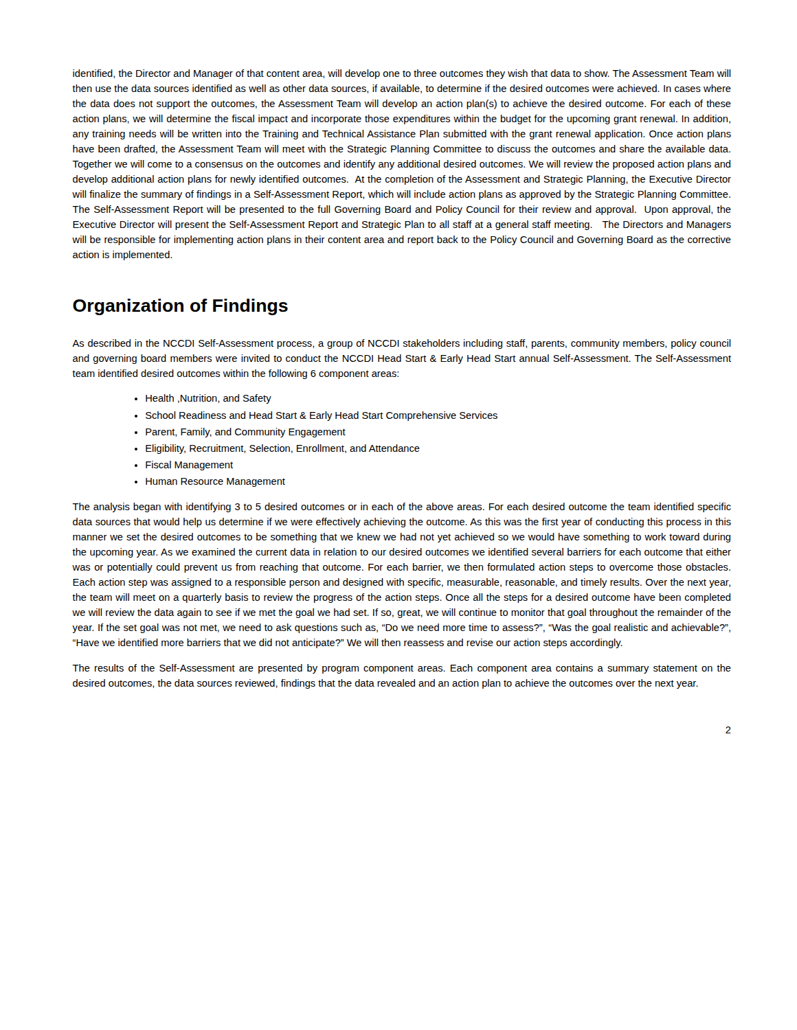identified, the Director and Manager of that content area, will develop one to three outcomes they wish that data to show. The Assessment Team will then use the data sources identified as well as other data sources, if available, to determine if the desired outcomes were achieved. In cases where the data does not support the outcomes, the Assessment Team will develop an action plan(s) to achieve the desired outcome. For each of these action plans, we will determine the fiscal impact and incorporate those expenditures within the budget for the upcoming grant renewal. In addition, any training needs will be written into the Training and Technical Assistance Plan submitted with the grant renewal application. Once action plans have been drafted, the Assessment Team will meet with the Strategic Planning Committee to discuss the outcomes and share the available data. Together we will come to a consensus on the outcomes and identify any additional desired outcomes. We will review the proposed action plans and develop additional action plans for newly identified outcomes. At the completion of the Assessment and Strategic Planning, the Executive Director will finalize the summary of findings in a Self-Assessment Report, which will include action plans as approved by the Strategic Planning Committee. The Self-Assessment Report will be presented to the full Governing Board and Policy Council for their review and approval. Upon approval, the Executive Director will present the Self-Assessment Report and Strategic Plan to all staff at a general staff meeting. The Directors and Managers will be responsible for implementing action plans in their content area and report back to the Policy Council and Governing Board as the corrective action is implemented.
Organization of Findings
As described in the NCCDI Self-Assessment process, a group of NCCDI stakeholders including staff, parents, community members, policy council and governing board members were invited to conduct the NCCDI Head Start & Early Head Start annual Self-Assessment. The Self-Assessment team identified desired outcomes within the following 6 component areas:
Health ,Nutrition, and Safety
School Readiness and Head Start & Early Head Start Comprehensive Services
Parent, Family, and Community Engagement
Eligibility, Recruitment, Selection, Enrollment, and Attendance
Fiscal Management
Human Resource Management
The analysis began with identifying 3 to 5 desired outcomes or in each of the above areas. For each desired outcome the team identified specific data sources that would help us determine if we were effectively achieving the outcome. As this was the first year of conducting this process in this manner we set the desired outcomes to be something that we knew we had not yet achieved so we would have something to work toward during the upcoming year. As we examined the current data in relation to our desired outcomes we identified several barriers for each outcome that either was or potentially could prevent us from reaching that outcome. For each barrier, we then formulated action steps to overcome those obstacles. Each action step was assigned to a responsible person and designed with specific, measurable, reasonable, and timely results. Over the next year, the team will meet on a quarterly basis to review the progress of the action steps. Once all the steps for a desired outcome have been completed we will review the data again to see if we met the goal we had set. If so, great, we will continue to monitor that goal throughout the remainder of the year. If the set goal was not met, we need to ask questions such as, “Do we need more time to assess?”, “Was the goal realistic and achievable?”, “Have we identified more barriers that we did not anticipate?” We will then reassess and revise our action steps accordingly.
The results of the Self-Assessment are presented by program component areas. Each component area contains a summary statement on the desired outcomes, the data sources reviewed, findings that the data revealed and an action plan to achieve the outcomes over the next year.
2